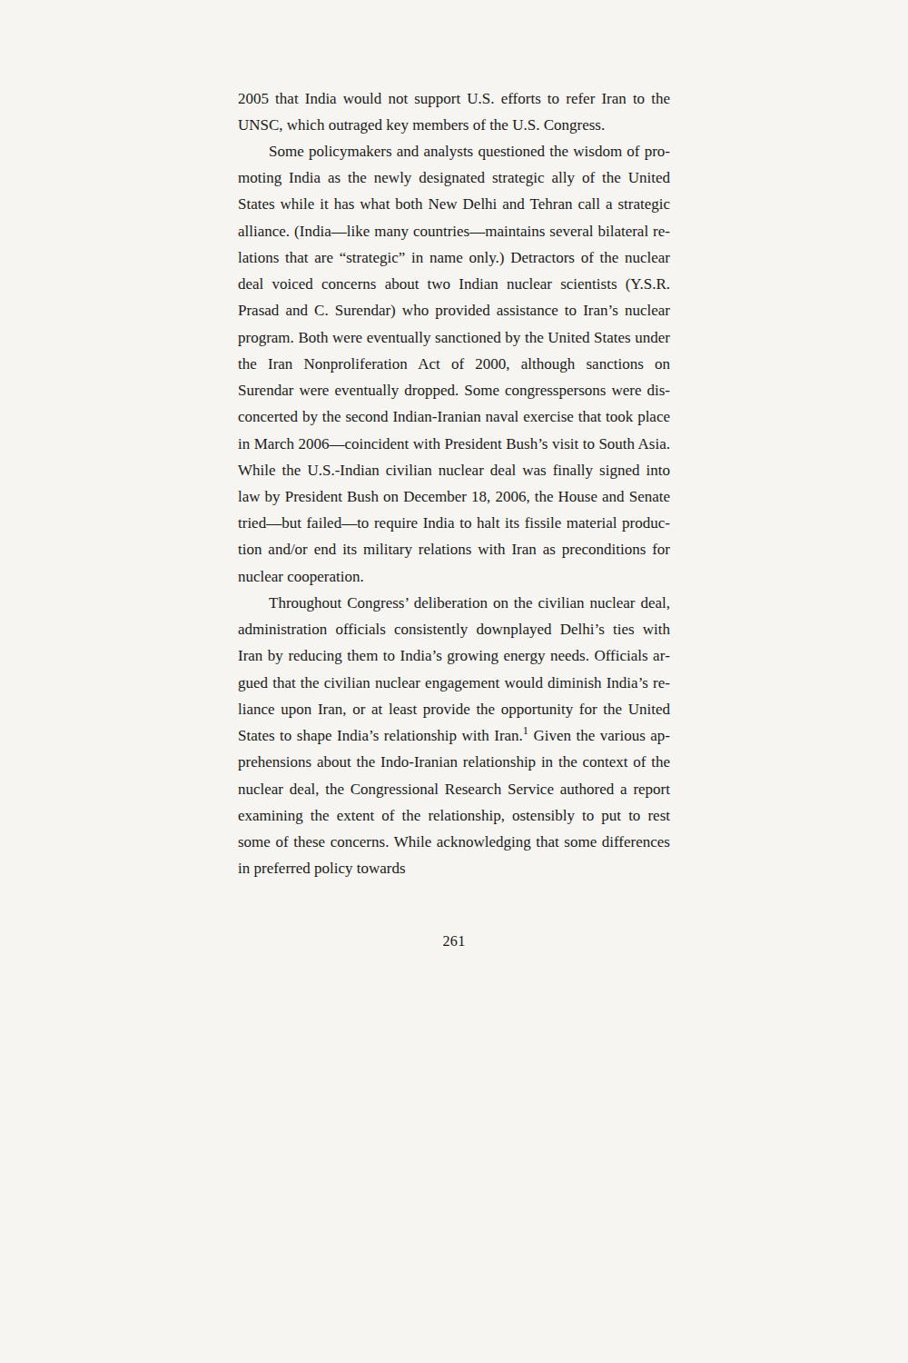2005 that India would not support U.S. efforts to refer Iran to the UNSC, which outraged key members of the U.S. Congress.
Some policymakers and analysts questioned the wisdom of promoting India as the newly designated strategic ally of the United States while it has what both New Delhi and Tehran call a strategic alliance. (India—like many countries—maintains several bilateral relations that are “strategic” in name only.) Detractors of the nuclear deal voiced concerns about two Indian nuclear scientists (Y.S.R. Prasad and C. Surendar) who provided assistance to Iran’s nuclear program. Both were eventually sanctioned by the United States under the Iran Nonproliferation Act of 2000, although sanctions on Surendar were eventually dropped. Some congresspersons were disconcerted by the second Indian-Iranian naval exercise that took place in March 2006—coincident with President Bush’s visit to South Asia. While the U.S.-Indian civilian nuclear deal was finally signed into law by President Bush on December 18, 2006, the House and Senate tried—but failed—to require India to halt its fissile material production and/or end its military relations with Iran as preconditions for nuclear cooperation.
Throughout Congress’ deliberation on the civilian nuclear deal, administration officials consistently downplayed Delhi’s ties with Iran by reducing them to India’s growing energy needs. Officials argued that the civilian nuclear engagement would diminish India’s reliance upon Iran, or at least provide the opportunity for the United States to shape India’s relationship with Iran.1 Given the various apprehensions about the Indo-Iranian relationship in the context of the nuclear deal, the Congressional Research Service authored a report examining the extent of the relationship, ostensibly to put to rest some of these concerns. While acknowledging that some differences in preferred policy towards
261